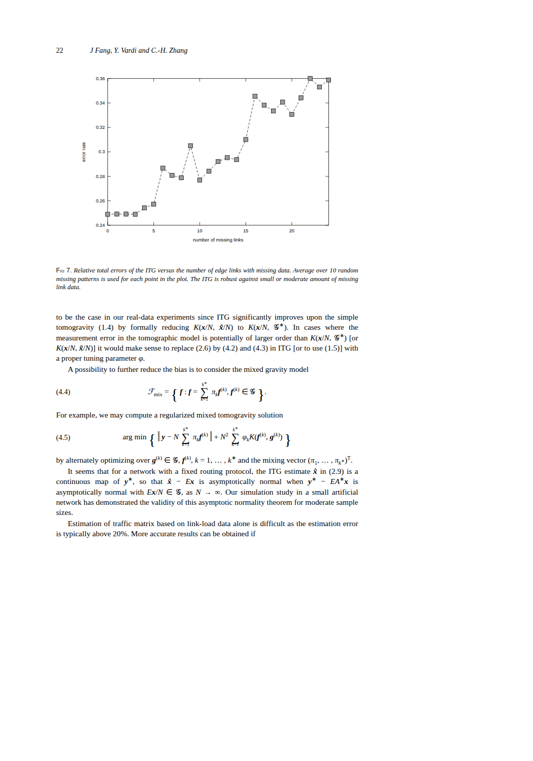22 J Fang, Y. Vardi and C.-H. Zhang
0.24 0.26 0.28 0.3 0.32 0.34 0.36 0 5 10 15 20 number of missing links error rate
Fig 7. Relative total errors of the ITG versus the number of edge links with missing data. Average over 10 random missing patterns is used for each point in the plot. The ITG is robust against small or moderate amount of missing link data.
to be the case in our real-data experiments since ITG significantly improves upon the simple tomogravity (1.4) by formally reducing K(x/N, x̃/N) to K(x/N, 𝒢∗). In cases where the measurement error in the tomographic model is potentially of larger order than K(x/N, 𝒢∗) [or K(x/N, x̃/N)] it would make sense to replace (2.6) by (4.2) and (4.3) in ITG [or to use (1.5)] with a proper tuning parameter φ.
A possibility to further reduce the bias is to consider the mixed gravity model
(4.4) ℱmix = { f : f = k∗∑k=1 πkf(k), f(k) ∈ 𝒢 }.
For example, we may compute a regularized mixed tomogravity solution
(4.5) arg min { ‖ y − N k∗∑k=1 πkf(k) ‖ + N2 k∗∑k=1 φkK(f(k), g(k)) }
by alternately optimizing over g(k) ∈ 𝒢, f(k), k = 1, … , k∗ and the mixing vector (π1, … , πk∗)T.
It seems that for a network with a fixed routing protocol, the ITG estimate x̂ in (2.9) is a continuous map of y∗, so that x̂ − Ex is asymptotically normal when y∗ − EA∗x is asymptotically normal with Ex/N ∈ 𝒢, as N → ∞. Our simulation study in a small artificial network has demonstrated the validity of this asymptotic normality theorem for moderate sample sizes.
Estimation of traffic matrix based on link-load data alone is difficult as the estimation error is typically above 20%. More accurate results can be obtained if